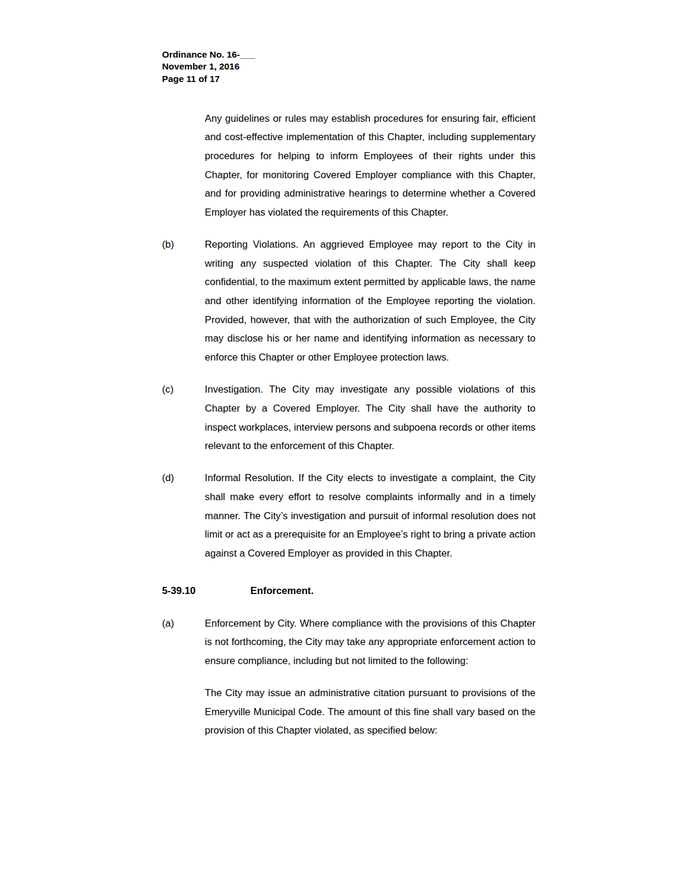Ordinance No. 16-___
November 1, 2016
Page 11 of 17
Any guidelines or rules may establish procedures for ensuring fair, efficient and cost-effective implementation of this Chapter, including supplementary procedures for helping to inform Employees of their rights under this Chapter, for monitoring Covered Employer compliance with this Chapter, and for providing administrative hearings to determine whether a Covered Employer has violated the requirements of this Chapter.
(b) Reporting Violations. An aggrieved Employee may report to the City in writing any suspected violation of this Chapter. The City shall keep confidential, to the maximum extent permitted by applicable laws, the name and other identifying information of the Employee reporting the violation. Provided, however, that with the authorization of such Employee, the City may disclose his or her name and identifying information as necessary to enforce this Chapter or other Employee protection laws.
(c) Investigation. The City may investigate any possible violations of this Chapter by a Covered Employer. The City shall have the authority to inspect workplaces, interview persons and subpoena records or other items relevant to the enforcement of this Chapter.
(d) Informal Resolution. If the City elects to investigate a complaint, the City shall make every effort to resolve complaints informally and in a timely manner. The City’s investigation and pursuit of informal resolution does not limit or act as a prerequisite for an Employee’s right to bring a private action against a Covered Employer as provided in this Chapter.
5-39.10 Enforcement.
(a) Enforcement by City. Where compliance with the provisions of this Chapter is not forthcoming, the City may take any appropriate enforcement action to ensure compliance, including but not limited to the following:
The City may issue an administrative citation pursuant to provisions of the Emeryville Municipal Code. The amount of this fine shall vary based on the provision of this Chapter violated, as specified below: